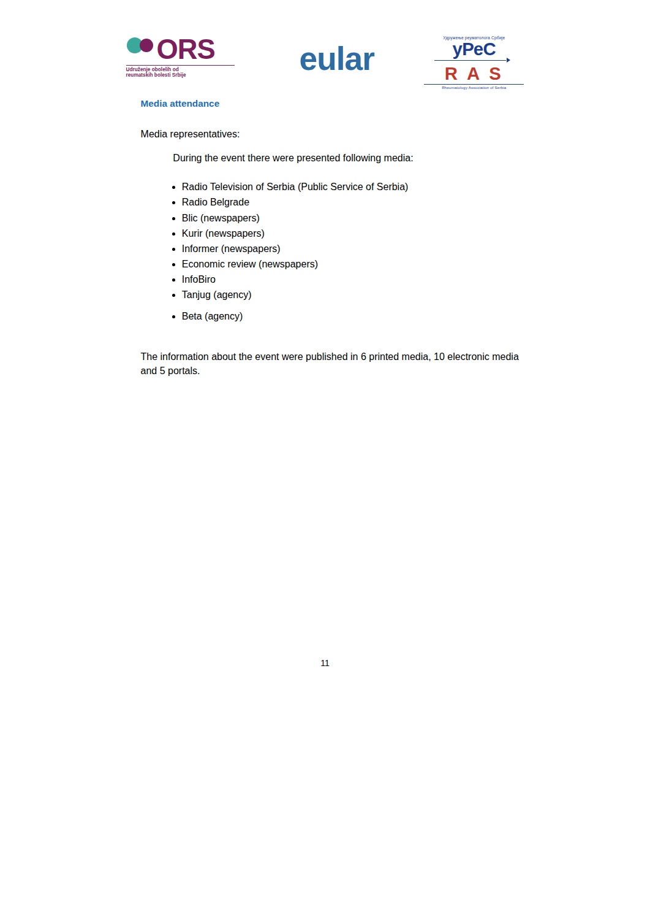ORS
Udruženje obolelih od
reumatskih bolesti Srbije
eular
Удружење реуматолога Србије
уРеС
R A S
Rheumatology Association of Serbia
Media attendance
Media representatives:
During the event there were presented following media:
Radio Television of Serbia (Public Service of Serbia)
Radio Belgrade
Blic (newspapers)
Kurir (newspapers)
Informer (newspapers)
Economic review (newspapers)
InfoBiro
Tanjug (agency)
Beta (agency)
The information about the event were published in 6 printed media, 10 electronic media and 5 portals.
11